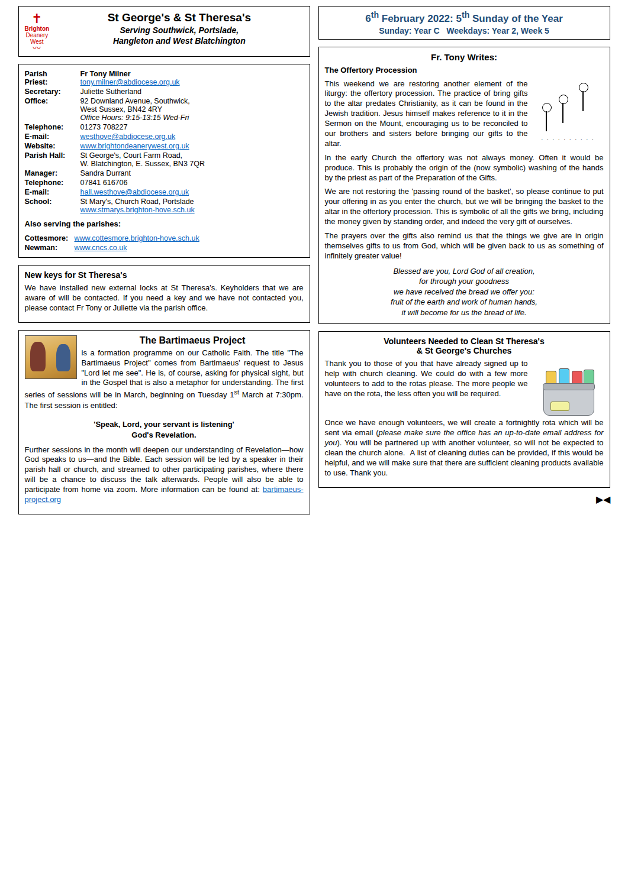✝
Brighton
Deanery
West
〰
St George's & St Theresa's
Serving Southwick, Portslade,
Hangleton and West Blatchington
| Parish Priest: | Fr Tony Milner tony.milner@abdiocese.org.uk |
| Secretary: | Juliette Sutherland |
| Office: | 92 Downland Avenue, Southwick, West Sussex, BN42 4RY Office Hours: 9:15-13:15 Wed-Fri |
| Telephone: | 01273 708227 |
| E-mail: | westhove@abdiocese.org.uk |
| Website: | www.brightondeanerywest.org.uk |
| Parish Hall: | St George's, Court Farm Road, W. Blatchington, E. Sussex, BN3 7QR |
| Manager: | Sandra Durrant |
| Telephone: | 07841 616706 |
| E-mail: | hall.westhove@abdiocese.org.uk |
| School: | St Mary's, Church Road, Portslade www.stmarys.brighton-hove.sch.uk |
Also serving the parishes:
| Cottesmore: | www.cottesmore.brighton-hove.sch.uk |
| Newman: | www.cncs.co.uk |
New keys for St Theresa's
We have installed new external locks at St Theresa's. Keyholders that we are aware of will be contacted. If you need a key and we have not contacted you, please contact Fr Tony or Juliette via the parish office.
The Bartimaeus Project
is a formation programme on our Catholic Faith. The title "The Bartimaeus Project" comes from Bartimaeus' request to Jesus "Lord let me see". He is, of course, asking for physical sight, but in the Gospel that is also a metaphor for understanding. The first series of sessions will be in March, beginning on Tuesday 1st March at 7:30pm. The first session is entitled:
'Speak, Lord, your servant is listening'
God's Revelation.
Further sessions in the month will deepen our understanding of Revelation—how God speaks to us—and the Bible. Each session will be led by a speaker in their parish hall or church, and streamed to other participating parishes, where there will be a chance to discuss the talk afterwards. People will also be able to participate from home via zoom. More information can be found at: bartimaeus-project.org
6th February 2022: 5th Sunday of the Year
Sunday: Year C Weekdays: Year 2, Week 5
Fr. Tony Writes:
The Offertory Procession
· · · · · · · · · ·
This weekend we are restoring another element of the liturgy: the offertory procession. The practice of bring gifts to the altar predates Christianity, as it can be found in the Jewish tradition. Jesus himself makes reference to it in the Sermon on the Mount, encouraging us to be reconciled to our brothers and sisters before bringing our gifts to the altar.
In the early Church the offertory was not always money. Often it would be produce. This is probably the origin of the (now symbolic) washing of the hands by the priest as part of the Preparation of the Gifts.
We are not restoring the 'passing round of the basket', so please continue to put your offering in as you enter the church, but we will be bringing the basket to the altar in the offertory procession. This is symbolic of all the gifts we bring, including the money given by standing order, and indeed the very gift of ourselves.
The prayers over the gifts also remind us that the things we give are in origin themselves gifts to us from God, which will be given back to us as something of infinitely greater value!
Blessed are you, Lord God of all creation,
for through your goodness
we have received the bread we offer you:
fruit of the earth and work of human hands,
it will become for us the bread of life.
Volunteers Needed to Clean St Theresa's
& St George's Churches
Thank you to those of you that have already signed up to help with church cleaning. We could do with a few more volunteers to add to the rotas please. The more people we have on the rota, the less often you will be required.
Once we have enough volunteers, we will create a fortnightly rota which will be sent via email (please make sure the office has an up-to-date email address for you). You will be partnered up with another volunteer, so will not be expected to clean the church alone. A list of cleaning duties can be provided, if this would be helpful, and we will make sure that there are sufficient cleaning products available to use. Thank you.
▶◀